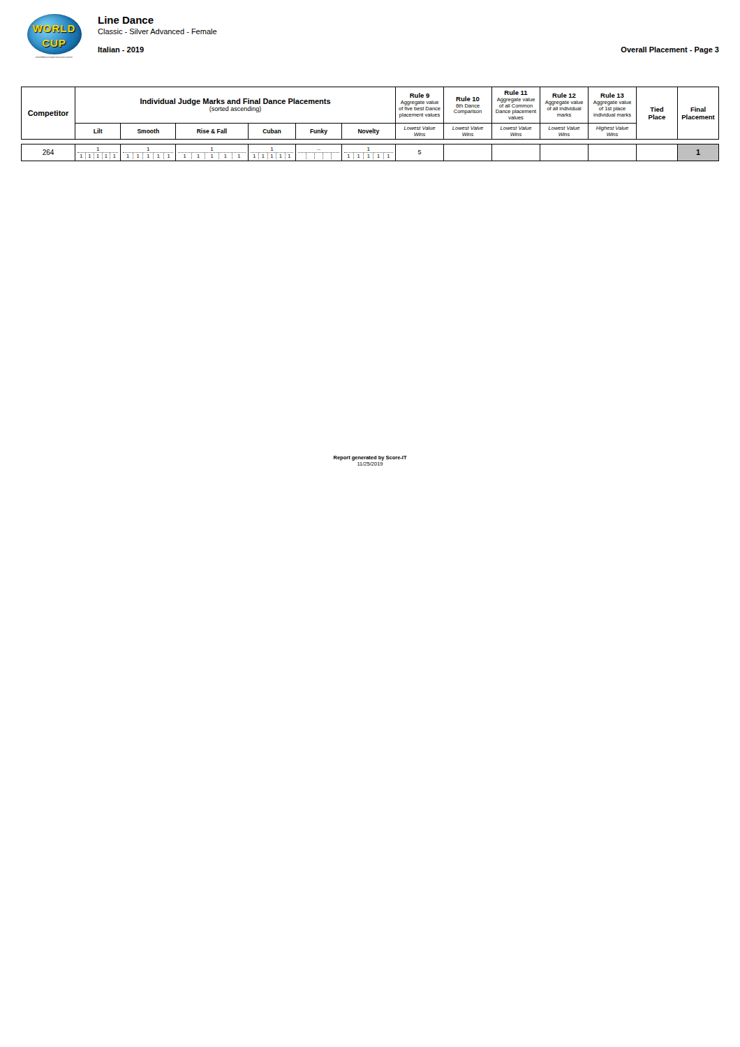worlddancesportsassociation
Line Dance
Classic - Silver Advanced - Female
Italian - 2019 Overall Placement - Page 3
| Competitor | Individual Judge Marks and Final Dance Placements (sorted ascending) | Rule 9 Aggregate value of five best Dance placement values | Rule 10 6th Dance Comparison | Rule 11 Aggregate value of all Common Dance placement values | Rule 12 Aggregate value of all individual marks | Rule 13 Aggregate value of 1st place individual marks | Tied Place | Final Placement |
| --- | --- | --- | --- | --- | --- | --- | --- | --- |
| Lilt | Smooth | Rise & Fall | Cuban | Funky | Novelty | Lowest Value Wins | Lowest Valve Wins | Lowest Value Wins | Lowest Value Wins | Highest Value Wins |
| 264 | 1 1 1 1 1 1 | 1 1 1 1 1 1 | 1 1 1 1 1 1 | 1 1 1 1 1 1 | -- | 1 1 1 1 1 1 | 5 | | | | | | 1 |
Report generated by Score-IT
11/25/2019